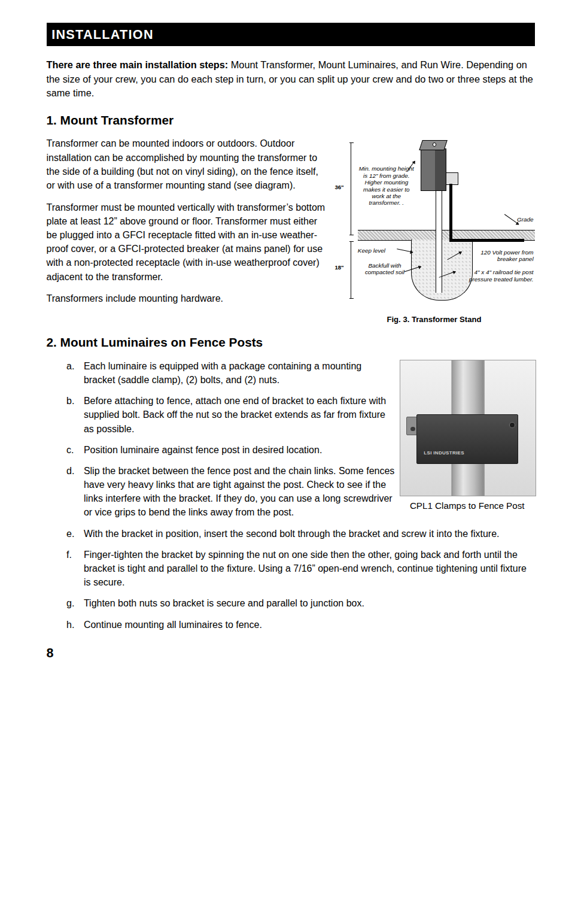INSTALLATION
There are three main installation steps: Mount Transformer, Mount Luminaires, and Run Wire. Depending on the size of your crew, you can do each step in turn, or you can split up your crew and do two or three steps at the same time.
1. Mount Transformer
36"
18"
Min. mounting height is 12” from grade. Higher mounting makes it easier to work at the transformer. .
Grade
Keep level
Backfull with compacted soil
120 Volt power from breaker panel
4" x 4" railroad tie post pressure treated lumber.
Fig. 3. Transformer Stand
Transformer can be mounted indoors or outdoors. Outdoor installation can be accomplished by mounting the transformer to the side of a building (but not on vinyl siding), on the fence itself, or with use of a transformer mounting stand (see diagram).
Transformer must be mounted vertically with transformer’s bottom plate at least 12” above ground or floor. Transformer must either be plugged into a GFCI receptacle fitted with an in-use weather-proof cover, or a GFCI-protected breaker (at mains panel) for use with a non-protected receptacle (with in-use weatherproof cover) adjacent to the transformer.
Transformers include mounting hardware.
2. Mount Luminaires on Fence Posts
LSI INDUSTRIES
CPL1 Clamps to Fence Post
Each luminaire is equipped with a package containing a mounting bracket (saddle clamp), (2) bolts, and (2) nuts.
Before attaching to fence, attach one end of bracket to each fixture with supplied bolt. Back off the nut so the bracket extends as far from fixture as possible.
Position luminaire against fence post in desired location.
Slip the bracket between the fence post and the chain links. Some fences have very heavy links that are tight against the post. Check to see if the links interfere with the bracket. If they do, you can use a long screwdriver or vice grips to bend the links away from the post.
With the bracket in position, insert the second bolt through the bracket and screw it into the fixture.
Finger-tighten the bracket by spinning the nut on one side then the other, going back and forth until the bracket is tight and parallel to the fixture. Using a 7/16” open-end wrench, continue tightening until fixture is secure.
Tighten both nuts so bracket is secure and parallel to junction box.
Continue mounting all luminaires to fence.
8